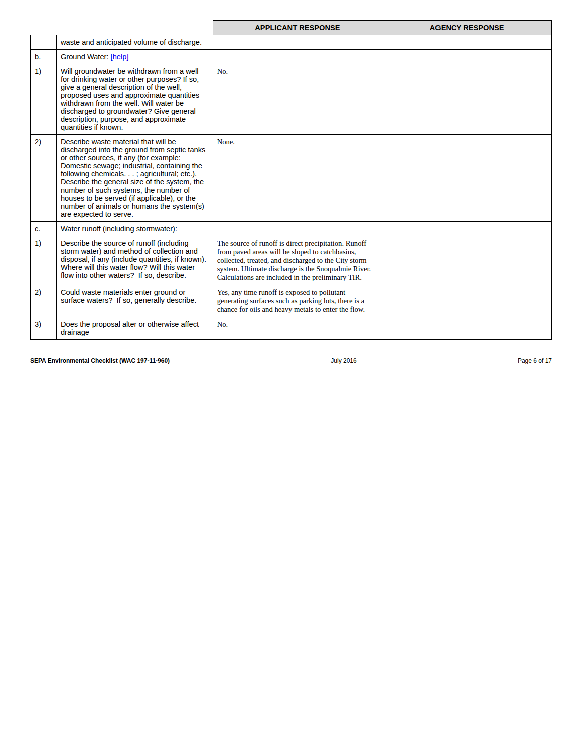| | APPLICANT RESPONSE | AGENCY RESPONSE |
| --- | --- | --- |
| | waste and anticipated volume of discharge. | | |
| b. | Ground Water: [help] |
| 1) | Will groundwater be withdrawn from a well for drinking water or other purposes? If so, give a general description of the well, proposed uses and approximate quantities withdrawn from the well. Will water be discharged to groundwater? Give general description, purpose, and approximate quantities if known. | No. | |
| 2) | Describe waste material that will be discharged into the ground from septic tanks or other sources, if any (for example: Domestic sewage; industrial, containing the following chemicals. . . ; agricultural; etc.). Describe the general size of the system, the number of such systems, the number of houses to be served (if applicable), or the number of animals or humans the system(s) are expected to serve. | None. | |
| c. | Water runoff (including stormwater): | | |
| 1) | Describe the source of runoff (including storm water) and method of collection and disposal, if any (include quantities, if known). Where will this water flow? Will this water flow into other waters? If so, describe. | The source of runoff is direct precipitation. Runoff from paved areas will be sloped to catchbasins, collected, treated, and discharged to the City storm system. Ultimate discharge is the Snoqualmie River. Calculations are included in the preliminary TIR. | |
| 2) | Could waste materials enter ground or surface waters? If so, generally describe. | Yes, any time runoff is exposed to pollutant generating surfaces such as parking lots, there is a chance for oils and heavy metals to enter the flow. | |
| 3) | Does the proposal alter or otherwise affect drainage | No. | |
SEPA Environmental Checklist (WAC 197-11-960)
July 2016
Page 6 of 17